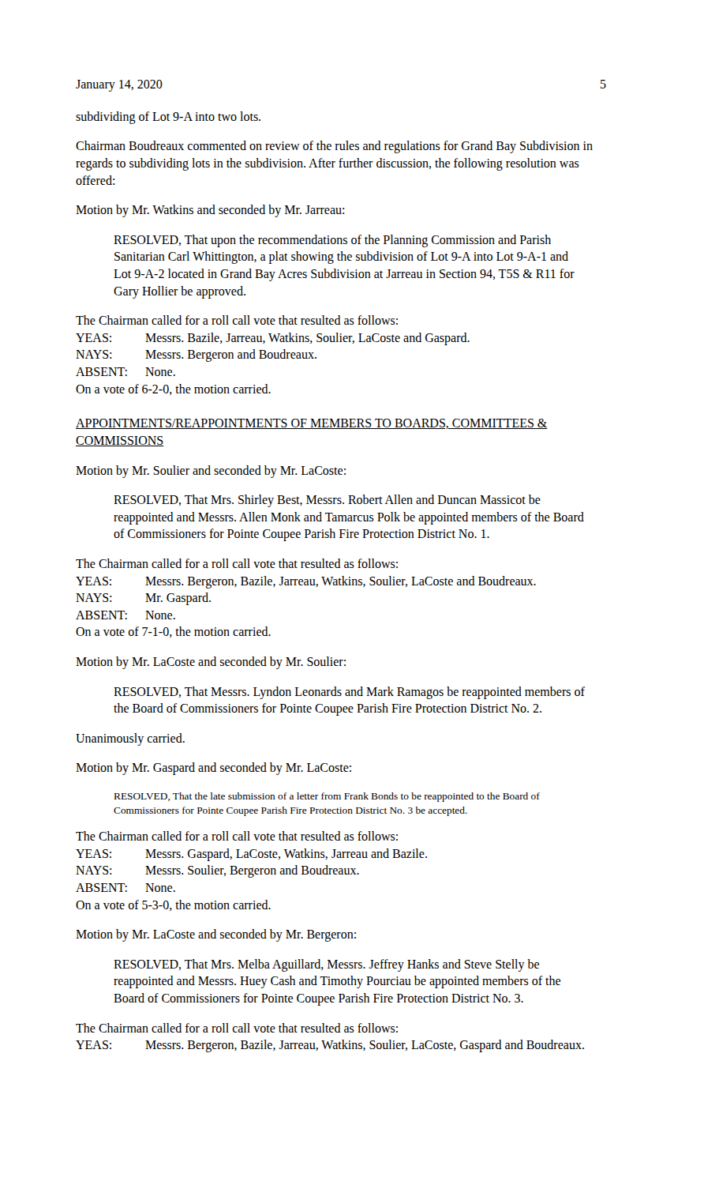January 14, 2020 5
subdividing of Lot 9-A into two lots.
Chairman Boudreaux commented on review of the rules and regulations for Grand Bay Subdivision in regards to subdividing lots in the subdivision. After further discussion, the following resolution was offered:
Motion by Mr. Watkins and seconded by Mr. Jarreau:
RESOLVED, That upon the recommendations of the Planning Commission and Parish Sanitarian Carl Whittington, a plat showing the subdivision of Lot 9-A into Lot 9-A-1 and Lot 9-A-2 located in Grand Bay Acres Subdivision at Jarreau in Section 94, T5S & R11 for Gary Hollier be approved.
The Chairman called for a roll call vote that resulted as follows:
YEAS: Messrs. Bazile, Jarreau, Watkins, Soulier, LaCoste and Gaspard.
NAYS: Messrs. Bergeron and Boudreaux.
ABSENT: None.
On a vote of 6-2-0, the motion carried.
APPOINTMENTS/REAPPOINTMENTS OF MEMBERS TO BOARDS, COMMITTEES & COMMISSIONS
Motion by Mr. Soulier and seconded by Mr. LaCoste:
RESOLVED, That Mrs. Shirley Best, Messrs. Robert Allen and Duncan Massicot be reappointed and Messrs. Allen Monk and Tamarcus Polk be appointed members of the Board of Commissioners for Pointe Coupee Parish Fire Protection District No. 1.
The Chairman called for a roll call vote that resulted as follows:
YEAS: Messrs. Bergeron, Bazile, Jarreau, Watkins, Soulier, LaCoste and Boudreaux.
NAYS: Mr. Gaspard.
ABSENT: None.
On a vote of 7-1-0, the motion carried.
Motion by Mr. LaCoste and seconded by Mr. Soulier:
RESOLVED, That Messrs. Lyndon Leonards and Mark Ramagos be reappointed members of the Board of Commissioners for Pointe Coupee Parish Fire Protection District No. 2.
Unanimously carried.
Motion by Mr. Gaspard and seconded by Mr. LaCoste:
RESOLVED, That the late submission of a letter from Frank Bonds to be reappointed to the Board of Commissioners for Pointe Coupee Parish Fire Protection District No. 3 be accepted.
The Chairman called for a roll call vote that resulted as follows:
YEAS: Messrs. Gaspard, LaCoste, Watkins, Jarreau and Bazile.
NAYS: Messrs. Soulier, Bergeron and Boudreaux.
ABSENT: None.
On a vote of 5-3-0, the motion carried.
Motion by Mr. LaCoste and seconded by Mr. Bergeron:
RESOLVED, That Mrs. Melba Aguillard, Messrs. Jeffrey Hanks and Steve Stelly be reappointed and Messrs. Huey Cash and Timothy Pourciau be appointed members of the Board of Commissioners for Pointe Coupee Parish Fire Protection District No. 3.
The Chairman called for a roll call vote that resulted as follows:
YEAS: Messrs. Bergeron, Bazile, Jarreau, Watkins, Soulier, LaCoste, Gaspard and Boudreaux.